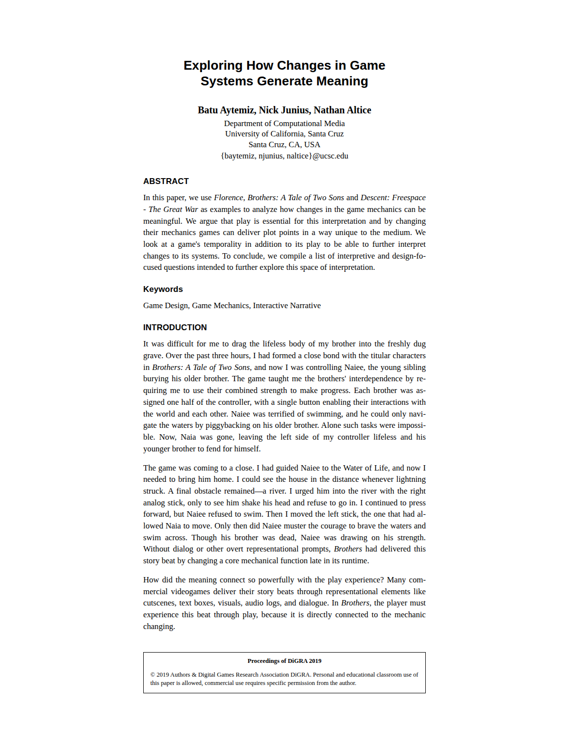Exploring How Changes in Game
Systems Generate Meaning
Batu Aytemiz, Nick Junius, Nathan Altice
Department of Computational Media
University of California, Santa Cruz
Santa Cruz, CA, USA
{baytemiz, njunius, naltice}@ucsc.edu
ABSTRACT
In this paper, we use Florence, Brothers: A Tale of Two Sons and Descent: Freespace - The Great War as examples to analyze how changes in the game mechanics can be meaningful. We argue that play is essential for this interpretation and by changing their mechanics games can deliver plot points in a way unique to the medium. We look at a game's temporality in addition to its play to be able to further interpret changes to its systems. To conclude, we compile a list of interpretive and design-focused questions intended to further explore this space of interpretation.
Keywords
Game Design, Game Mechanics, Interactive Narrative
INTRODUCTION
It was difficult for me to drag the lifeless body of my brother into the freshly dug grave. Over the past three hours, I had formed a close bond with the titular characters in Brothers: A Tale of Two Sons, and now I was controlling Naiee, the young sibling burying his older brother. The game taught me the brothers' interdependence by requiring me to use their combined strength to make progress. Each brother was assigned one half of the controller, with a single button enabling their interactions with the world and each other. Naiee was terrified of swimming, and he could only navigate the waters by piggybacking on his older brother. Alone such tasks were impossible. Now, Naia was gone, leaving the left side of my controller lifeless and his younger brother to fend for himself.
The game was coming to a close. I had guided Naiee to the Water of Life, and now I needed to bring him home. I could see the house in the distance whenever lightning struck. A final obstacle remained—a river. I urged him into the river with the right analog stick, only to see him shake his head and refuse to go in. I continued to press forward, but Naiee refused to swim. Then I moved the left stick, the one that had allowed Naia to move. Only then did Naiee muster the courage to brave the waters and swim across. Though his brother was dead, Naiee was drawing on his strength. Without dialog or other overt representational prompts, Brothers had delivered this story beat by changing a core mechanical function late in its runtime.
How did the meaning connect so powerfully with the play experience? Many commercial videogames deliver their story beats through representational elements like cutscenes, text boxes, visuals, audio logs, and dialogue. In Brothers, the player must experience this beat through play, because it is directly connected to the mechanic changing.
Proceedings of DiGRA 2019
© 2019 Authors & Digital Games Research Association DiGRA. Personal and educational classroom use of this paper is allowed, commercial use requires specific permission from the author.